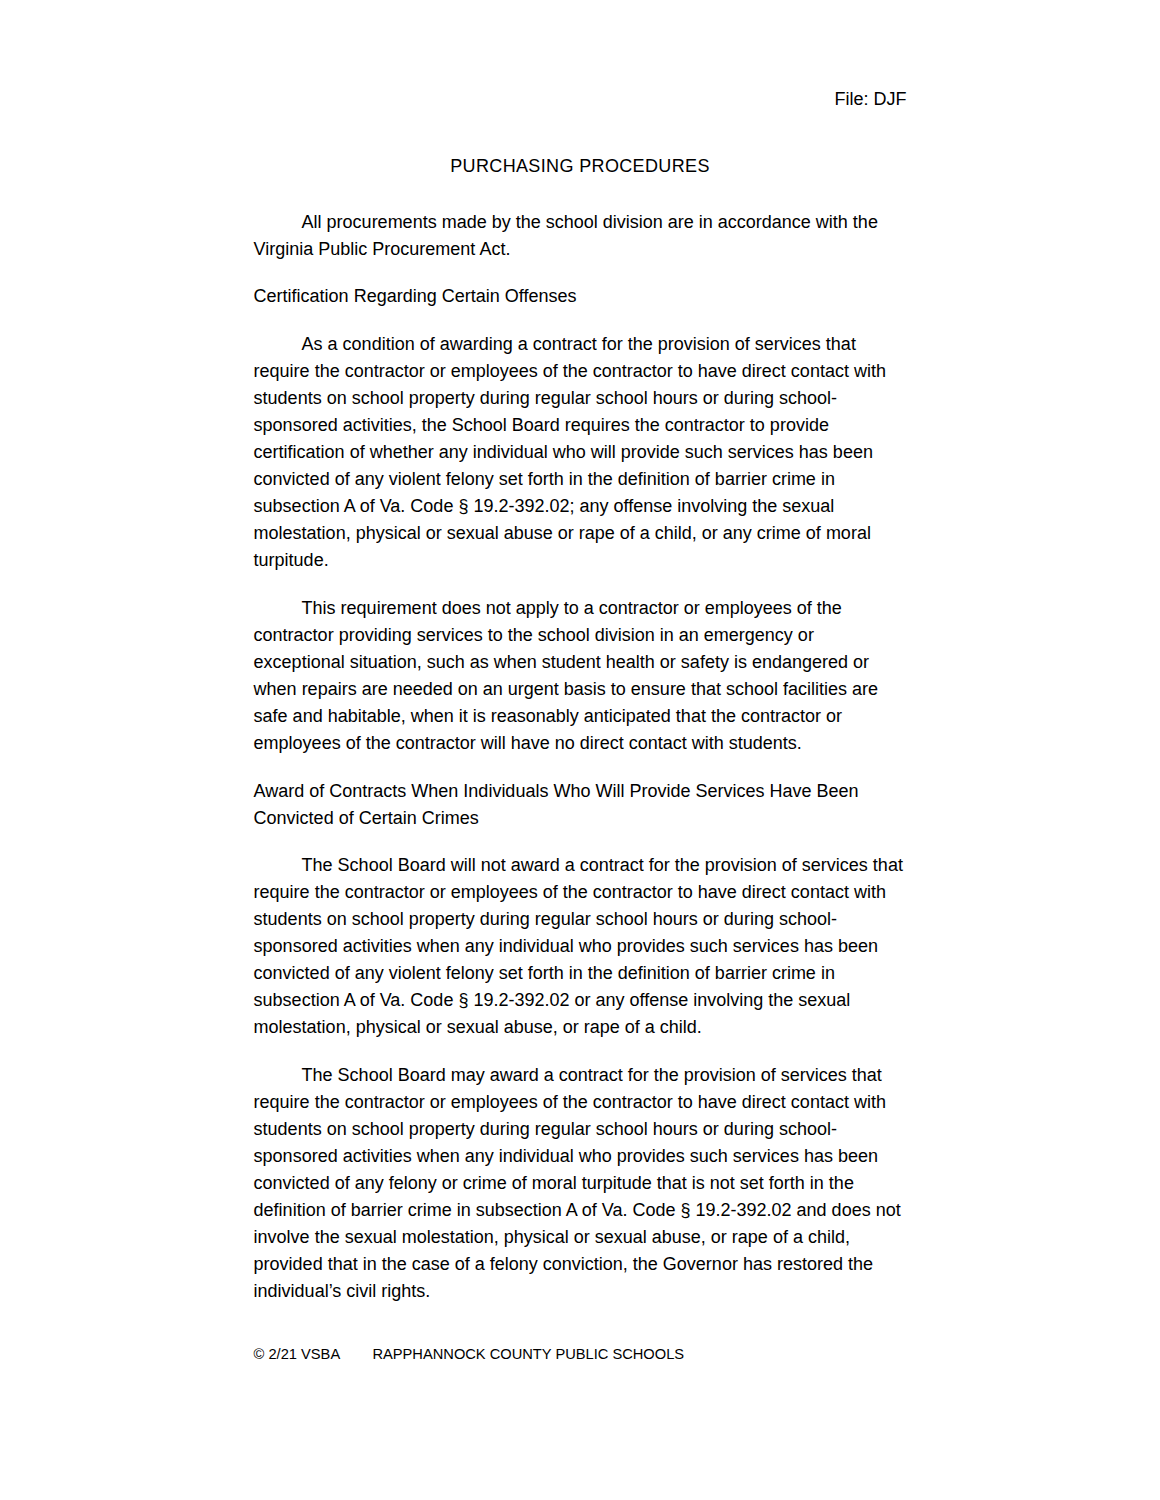File: DJF
PURCHASING PROCEDURES
All procurements made by the school division are in accordance with the Virginia Public Procurement Act.
Certification Regarding Certain Offenses
As a condition of awarding a contract for the provision of services that require the contractor or employees of the contractor to have direct contact with students on school property during regular school hours or during school-sponsored activities, the School Board requires the contractor to provide certification of whether any individual who will provide such services has been convicted of any violent felony set forth in the definition of barrier crime in subsection A of Va. Code § 19.2-392.02; any offense involving the sexual molestation, physical or sexual abuse or rape of a child, or any crime of moral turpitude.
This requirement does not apply to a contractor or employees of the contractor providing services to the school division in an emergency or exceptional situation, such as when student health or safety is endangered or when repairs are needed on an urgent basis to ensure that school facilities are safe and habitable, when it is reasonably anticipated that the contractor or employees of the contractor will have no direct contact with students.
Award of Contracts When Individuals Who Will Provide Services Have Been Convicted of Certain Crimes
The School Board will not award a contract for the provision of services that require the contractor or employees of the contractor to have direct contact with students on school property during regular school hours or during school-sponsored activities when any individual who provides such services has been convicted of any violent felony set forth in the definition of barrier crime in subsection A of Va. Code § 19.2-392.02 or any offense involving the sexual molestation, physical or sexual abuse, or rape of a child.
The School Board may award a contract for the provision of services that require the contractor or employees of the contractor to have direct contact with students on school property during regular school hours or during school-sponsored activities when any individual who provides such services has been convicted of any felony or crime of moral turpitude that is not set forth in the definition of barrier crime in subsection A of Va. Code § 19.2-392.02 and does not involve the sexual molestation, physical or sexual abuse, or rape of a child, provided that in the case of a felony conviction, the Governor has restored the individual’s civil rights.
© 2/21 VSBA RAPPHANNOCK COUNTY PUBLIC SCHOOLS